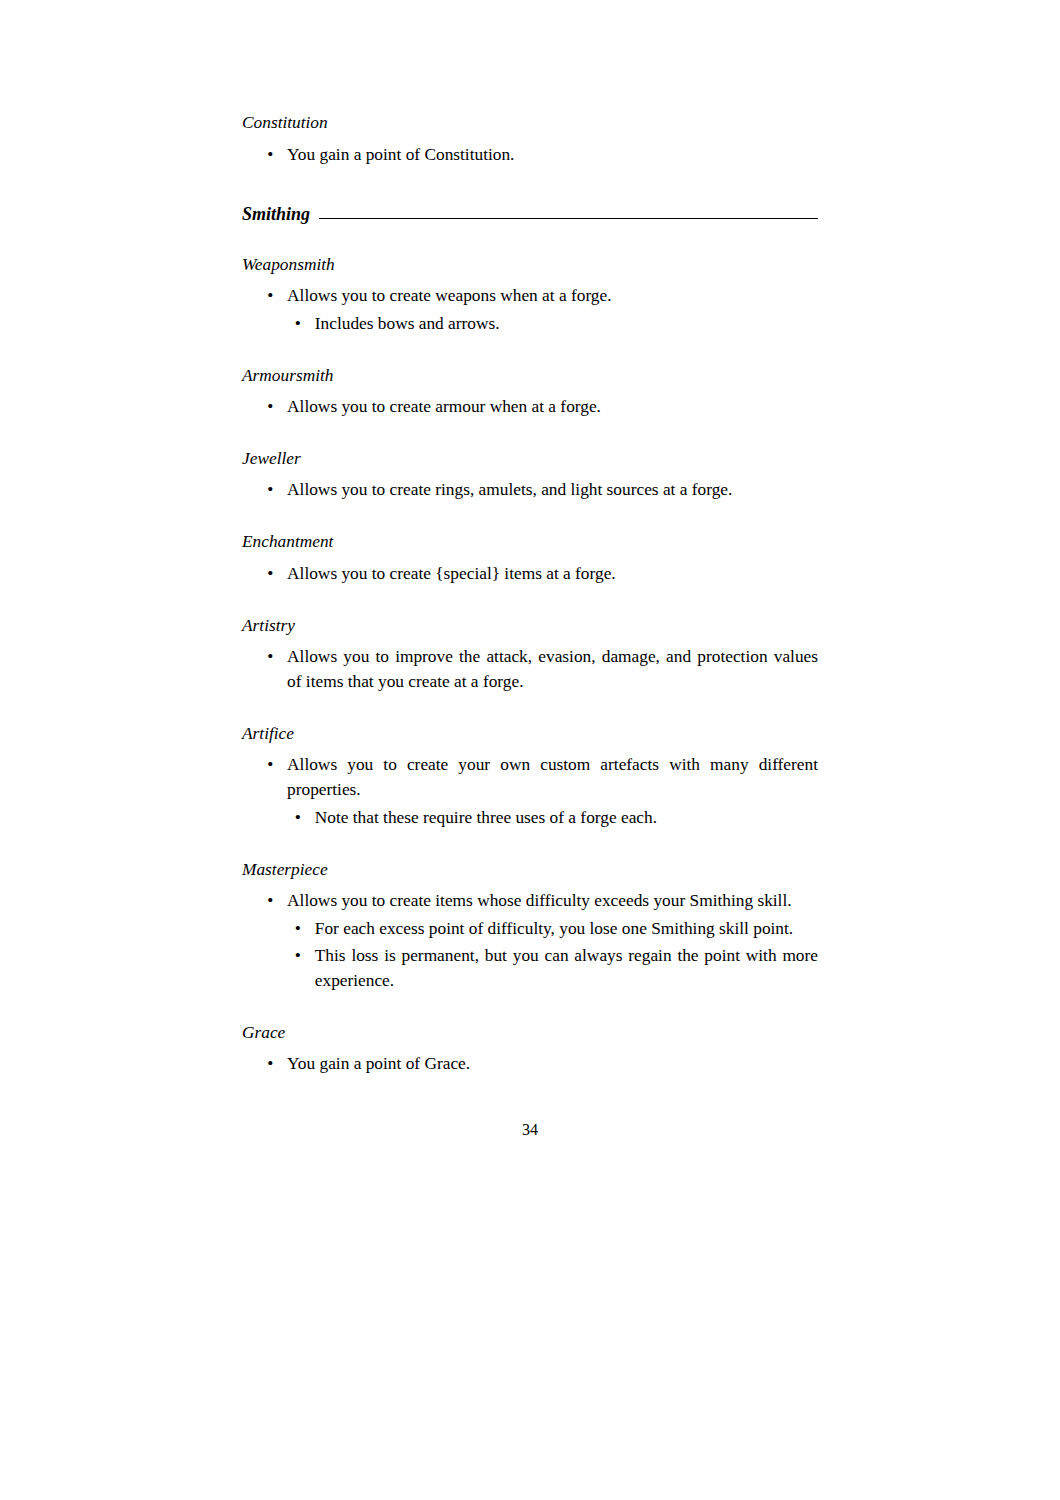Constitution
You gain a point of Constitution.
Smithing
Weaponsmith
Allows you to create weapons when at a forge.
Includes bows and arrows.
Armoursmith
Allows you to create armour when at a forge.
Jeweller
Allows you to create rings, amulets, and light sources at a forge.
Enchantment
Allows you to create {special} items at a forge.
Artistry
Allows you to improve the attack, evasion, damage, and protection values of items that you create at a forge.
Artifice
Allows you to create your own custom artefacts with many different properties.
Note that these require three uses of a forge each.
Masterpiece
Allows you to create items whose difficulty exceeds your Smithing skill.
For each excess point of difficulty, you lose one Smithing skill point.
This loss is permanent, but you can always regain the point with more experience.
Grace
You gain a point of Grace.
34